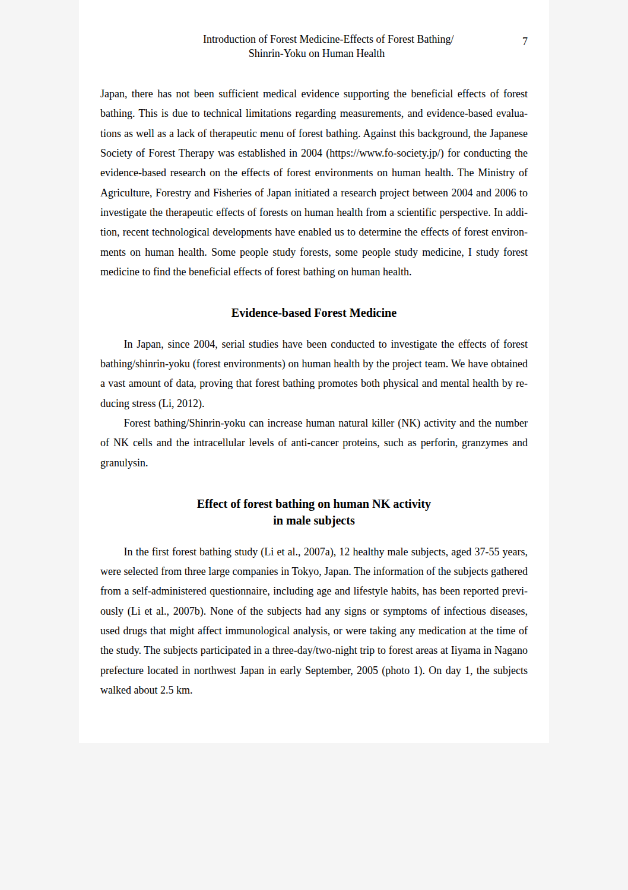Introduction of Forest Medicine-Effects of Forest Bathing/
Shinrin-Yoku on Human Health
7
Japan, there has not been sufficient medical evidence supporting the beneficial effects of forest bathing. This is due to technical limitations regarding measurements, and evidence-based evaluations as well as a lack of therapeutic menu of forest bathing. Against this background, the Japanese Society of Forest Therapy was established in 2004 (https://www.fo-society.jp/) for conducting the evidence-based research on the effects of forest environments on human health. The Ministry of Agriculture, Forestry and Fisheries of Japan initiated a research project between 2004 and 2006 to investigate the therapeutic effects of forests on human health from a scientific perspective. In addition, recent technological developments have enabled us to determine the effects of forest environments on human health. Some people study forests, some people study medicine, I study forest medicine to find the beneficial effects of forest bathing on human health.
Evidence-based Forest Medicine
In Japan, since 2004, serial studies have been conducted to investigate the effects of forest bathing/shinrin-yoku (forest environments) on human health by the project team. We have obtained a vast amount of data, proving that forest bathing promotes both physical and mental health by reducing stress (Li, 2012).
Forest bathing/Shinrin-yoku can increase human natural killer (NK) activity and the number of NK cells and the intracellular levels of anti-cancer proteins, such as perforin, granzymes and granulysin.
Effect of forest bathing on human NK activity
in male subjects
In the first forest bathing study (Li et al., 2007a), 12 healthy male subjects, aged 37-55 years, were selected from three large companies in Tokyo, Japan. The information of the subjects gathered from a self-administered questionnaire, including age and lifestyle habits, has been reported previously (Li et al., 2007b). None of the subjects had any signs or symptoms of infectious diseases, used drugs that might affect immunological analysis, or were taking any medication at the time of the study. The subjects participated in a three-day/two-night trip to forest areas at Iiyama in Nagano prefecture located in northwest Japan in early September, 2005 (photo 1). On day 1, the subjects walked about 2.5 km.